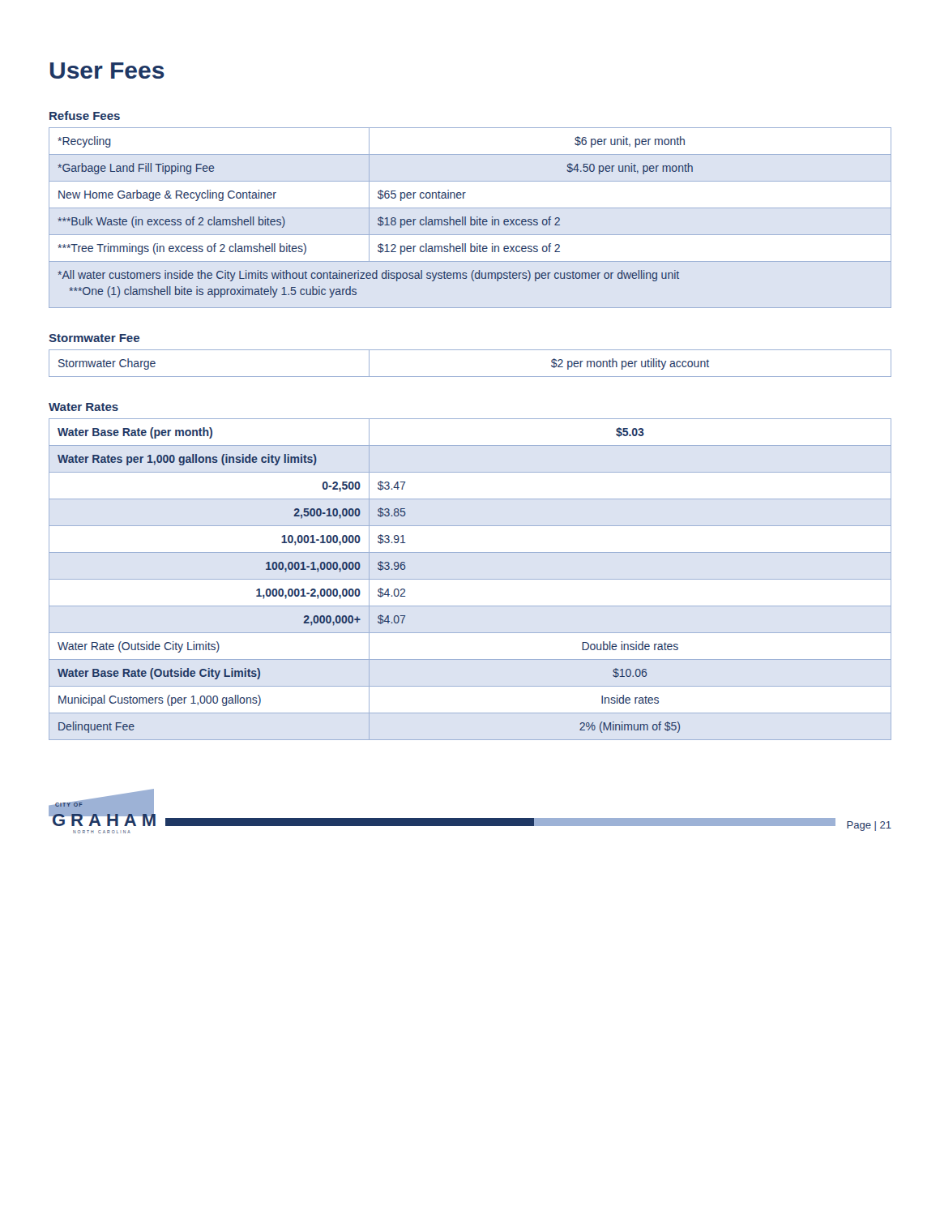User Fees
Refuse Fees
| *Recycling | $6 per unit, per month |
| *Garbage Land Fill Tipping Fee | $4.50 per unit, per month |
| New Home Garbage & Recycling Container | $65 per container |
| ***Bulk Waste (in excess of 2 clamshell bites) | $18 per clamshell bite in excess of 2 |
| ***Tree Trimmings (in excess of 2 clamshell bites) | $12 per clamshell bite in excess of 2 |
| *All water customers inside the City Limits without containerized disposal systems (dumpsters) per customer or dwelling unit ***One (1) clamshell bite is approximately 1.5 cubic yards |
Stormwater Fee
| Stormwater Charge | $2 per month per utility account |
Water Rates
| Water Base Rate (per month) | $5.03 |
| Water Rates per 1,000 gallons (inside city limits) | |
| 0-2,500 | $3.47 |
| 2,500-10,000 | $3.85 |
| 10,001-100,000 | $3.91 |
| 100,001-1,000,000 | $3.96 |
| 1,000,001-2,000,000 | $4.02 |
| 2,000,000+ | $4.07 |
| Water Rate (Outside City Limits) | Double inside rates |
| Water Base Rate (Outside City Limits) | $10.06 |
| Municipal Customers (per 1,000 gallons) | Inside rates |
| Delinquent Fee | 2% (Minimum of $5) |
CITY OF
GRAHAM
NORTH CAROLINA
Page | 21